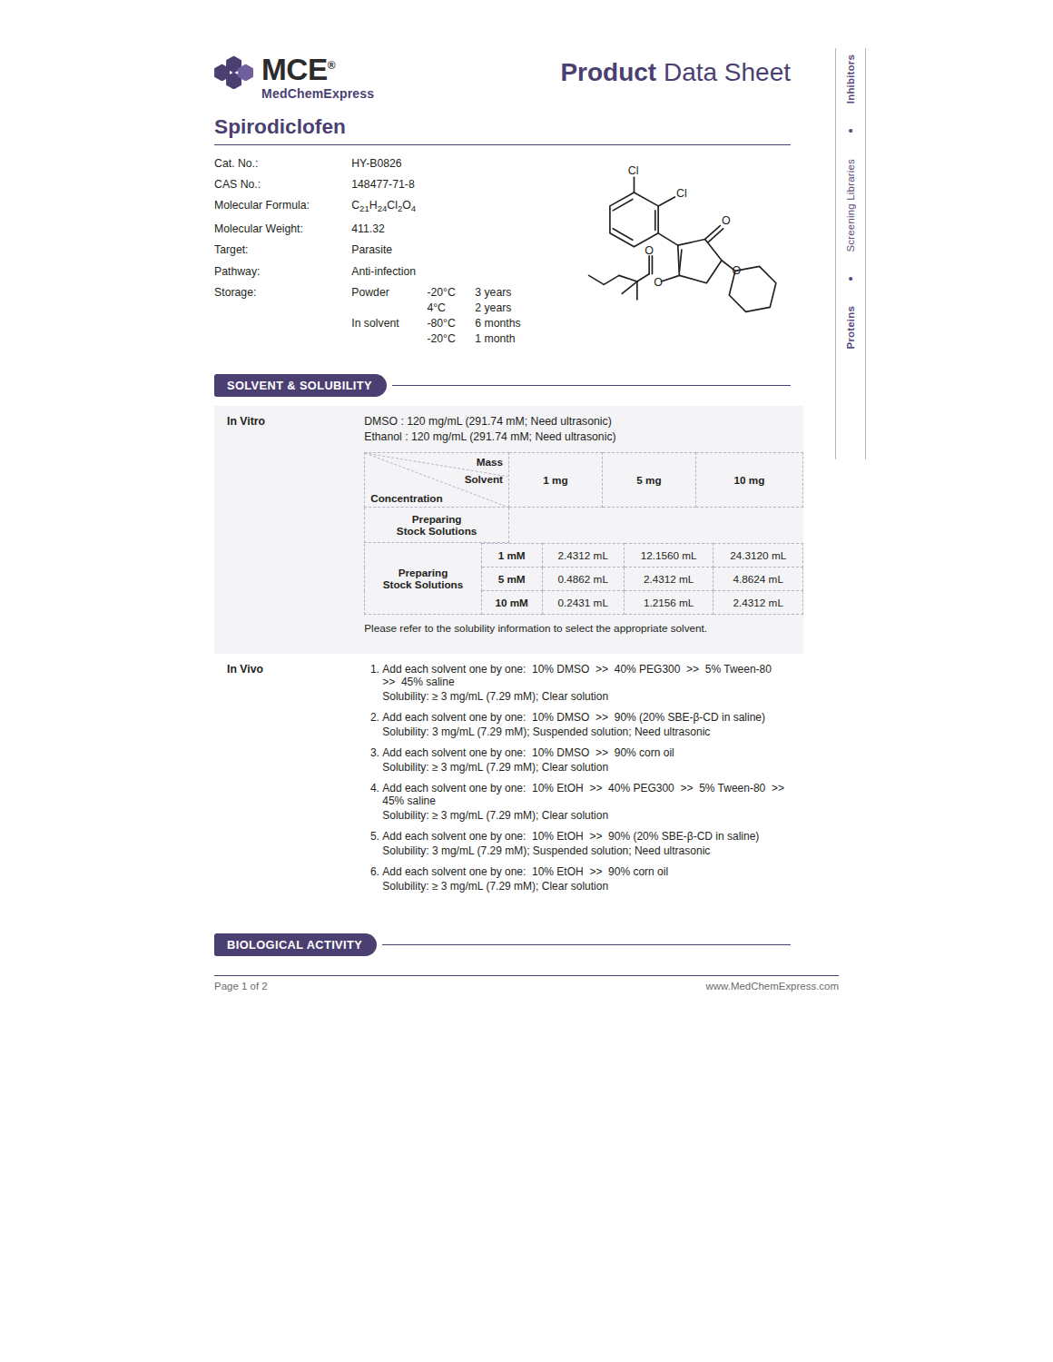Inhibitors • Screening Libraries • Proteins
MCE®
MedChemExpress
Product Data Sheet
Spirodiclofen
| Cat. No.: | HY-B0826 |
| CAS No.: | 148477-71-8 |
| Molecular Formula: | C 21 H 24 Cl 2 O 4 |
| Molecular Weight: | 411.32 |
| Target: | Parasite |
| Pathway: | Anti-infection |
| Storage: | Powder -20°C 3 years 4°C 2 years In solvent -80°C 6 months -20°C 1 month |
Cl Cl O O O O
SOLVENT & SOLUBILITY
In Vitro
DMSO : 120 mg/mL (291.74 mM; Need ultrasonic)
Ethanol : 120 mg/mL (291.74 mM; Need ultrasonic)
| Mass Solvent Concentration | 1 mg | 5 mg | 10 mg |
| Preparing Stock Solutions | |
| Preparing Stock Solutions | 1 mM | 2.4312 mL | 12.1560 mL | 24.3120 mL |
| 5 mM | 0.4862 mL | 2.4312 mL | 4.8624 mL |
| 10 mM | 0.2431 mL | 1.2156 mL | 2.4312 mL |
Please refer to the solubility information to select the appropriate solvent.
In Vivo
Add each solvent one by one: 10% DMSO >> 40% PEG300 >> 5% Tween-80 >> 45% saline Solubility: ≥ 3 mg/mL (7.29 mM); Clear solution
Add each solvent one by one: 10% DMSO >> 90% (20% SBE-β-CD in saline) Solubility: 3 mg/mL (7.29 mM); Suspended solution; Need ultrasonic
Add each solvent one by one: 10% DMSO >> 90% corn oil Solubility: ≥ 3 mg/mL (7.29 mM); Clear solution
Add each solvent one by one: 10% EtOH >> 40% PEG300 >> 5% Tween-80 >> 45% saline Solubility: ≥ 3 mg/mL (7.29 mM); Clear solution
Add each solvent one by one: 10% EtOH >> 90% (20% SBE-β-CD in saline) Solubility: 3 mg/mL (7.29 mM); Suspended solution; Need ultrasonic
Add each solvent one by one: 10% EtOH >> 90% corn oil Solubility: ≥ 3 mg/mL (7.29 mM); Clear solution
BIOLOGICAL ACTIVITY
Page 1 of 2
www.MedChemExpress.com